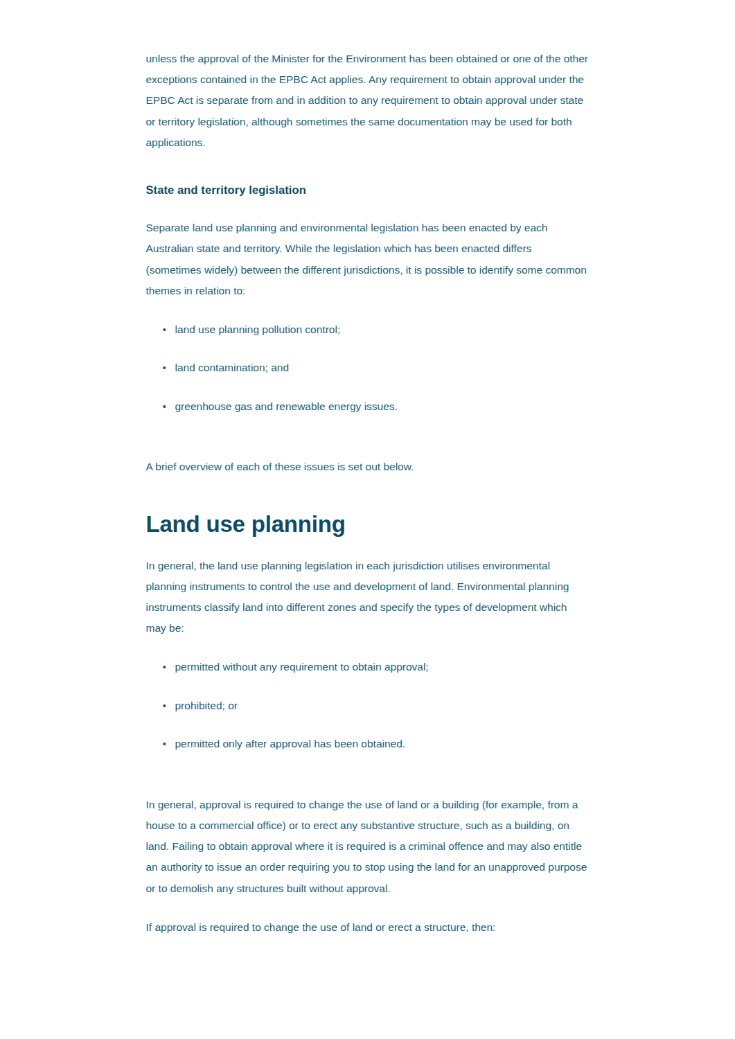unless the approval of the Minister for the Environment has been obtained or one of the other exceptions contained in the EPBC Act applies. Any requirement to obtain approval under the EPBC Act is separate from and in addition to any requirement to obtain approval under state or territory legislation, although sometimes the same documentation may be used for both applications.
State and territory legislation
Separate land use planning and environmental legislation has been enacted by each Australian state and territory. While the legislation which has been enacted differs (sometimes widely) between the different jurisdictions, it is possible to identify some common themes in relation to:
land use planning pollution control;
land contamination; and
greenhouse gas and renewable energy issues.
A brief overview of each of these issues is set out below.
Land use planning
In general, the land use planning legislation in each jurisdiction utilises environmental planning instruments to control the use and development of land. Environmental planning instruments classify land into different zones and specify the types of development which may be:
permitted without any requirement to obtain approval;
prohibited; or
permitted only after approval has been obtained.
In general, approval is required to change the use of land or a building (for example, from a house to a commercial office) or to erect any substantive structure, such as a building, on land. Failing to obtain approval where it is required is a criminal offence and may also entitle an authority to issue an order requiring you to stop using the land for an unapproved purpose or to demolish any structures built without approval.
If approval is required to change the use of land or erect a structure, then: